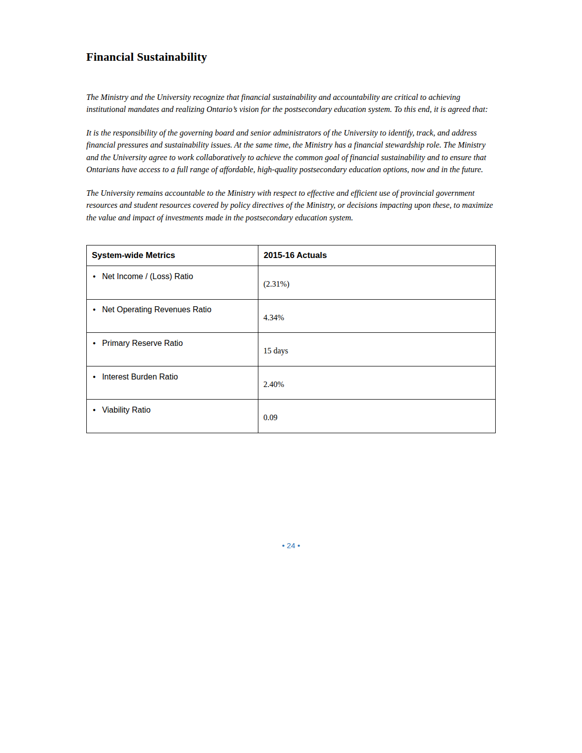Financial Sustainability
The Ministry and the University recognize that financial sustainability and accountability are critical to achieving institutional mandates and realizing Ontario’s vision for the postsecondary education system. To this end, it is agreed that:
It is the responsibility of the governing board and senior administrators of the University to identify, track, and address financial pressures and sustainability issues. At the same time, the Ministry has a financial stewardship role. The Ministry and the University agree to work collaboratively to achieve the common goal of financial sustainability and to ensure that Ontarians have access to a full range of affordable, high-quality postsecondary education options, now and in the future.
The University remains accountable to the Ministry with respect to effective and efficient use of provincial government resources and student resources covered by policy directives of the Ministry, or decisions impacting upon these, to maximize the value and impact of investments made in the postsecondary education system.
| System-wide Metrics | 2015-16 Actuals |
| --- | --- |
| Net Income / (Loss) Ratio | (2.31%) |
| Net Operating Revenues Ratio | 4.34% |
| Primary Reserve Ratio | 15 days |
| Interest Burden Ratio | 2.40% |
| Viability Ratio | 0.09 |
• 24 •